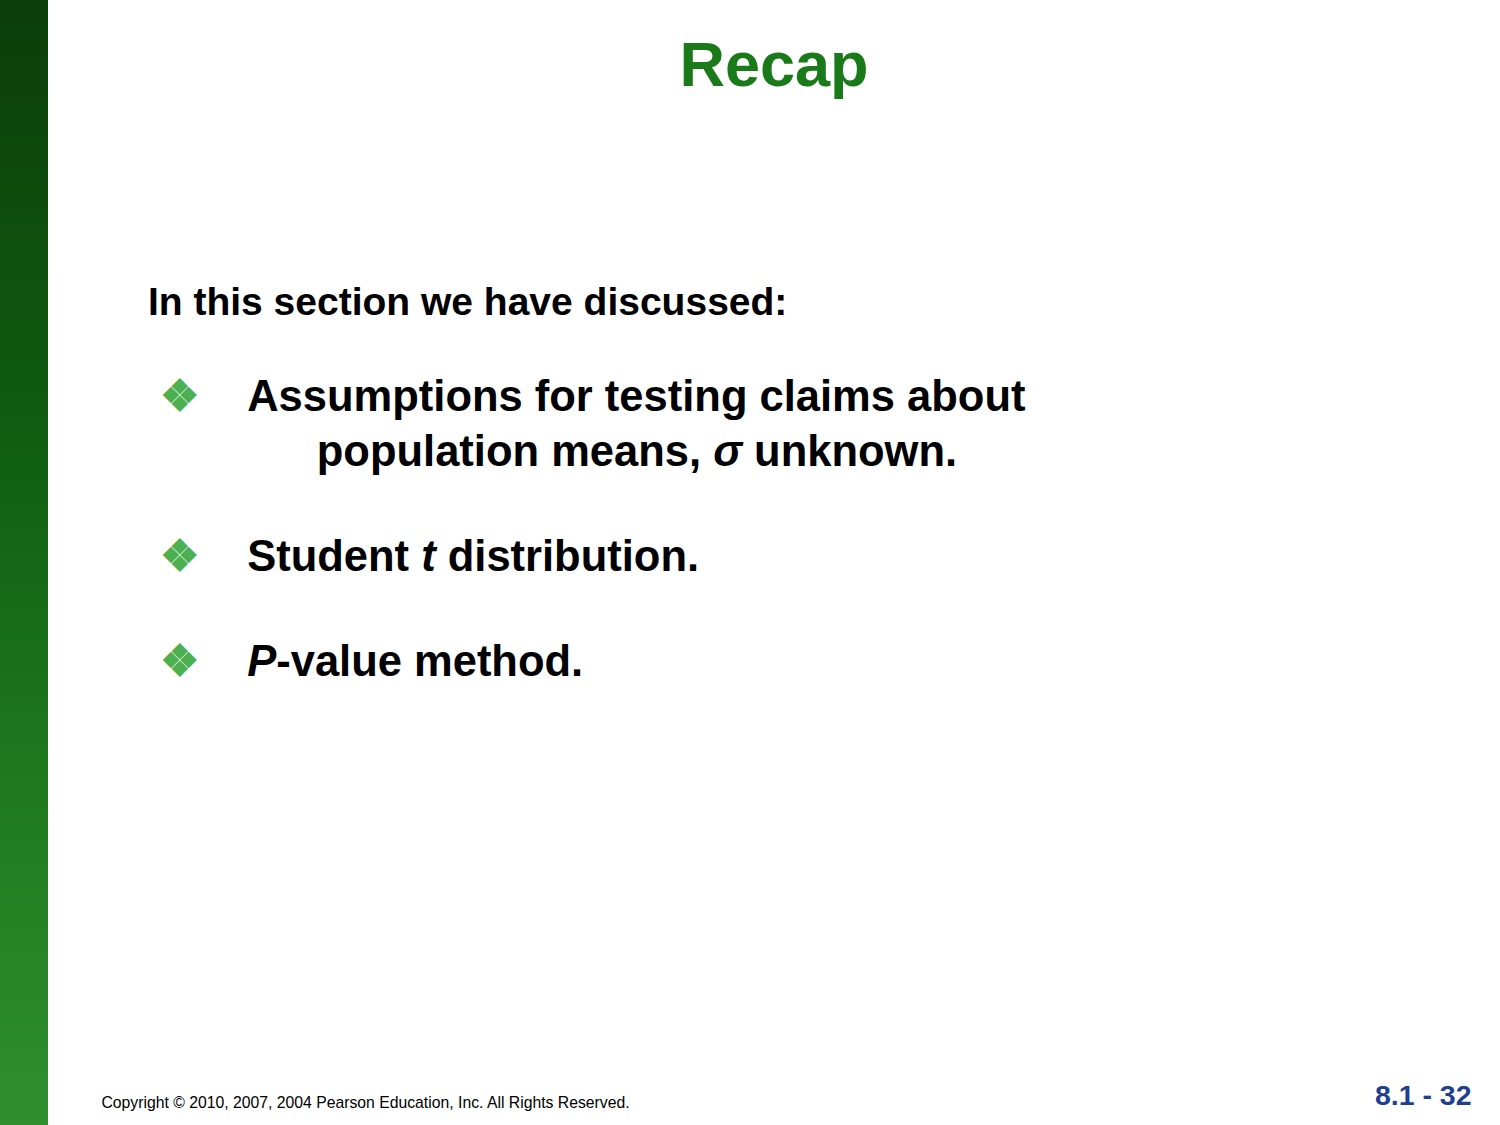Recap
In this section we have discussed:
Assumptions for testing claims about population means, σ unknown.
Student t distribution.
P-value method.
Copyright © 2010, 2007, 2004 Pearson Education, Inc. All Rights Reserved. 8.1 - 32